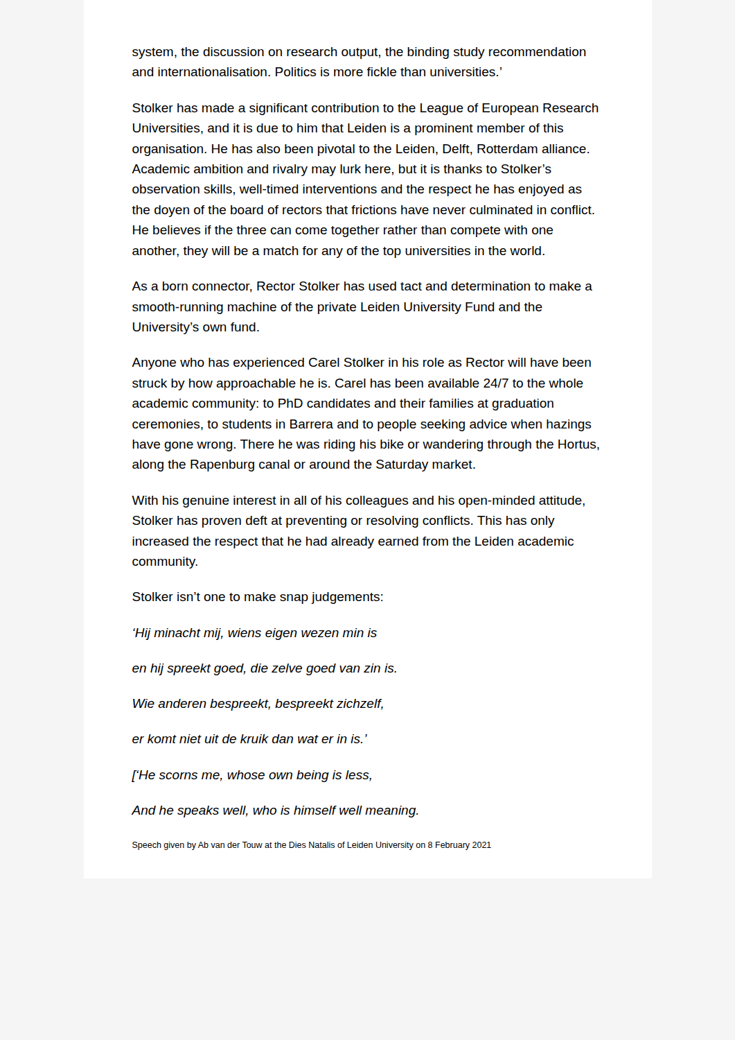system, the discussion on research output, the binding study recommendation and internationalisation. Politics is more fickle than universities.’
Stolker has made a significant contribution to the League of European Research Universities, and it is due to him that Leiden is a prominent member of this organisation. He has also been pivotal to the Leiden, Delft, Rotterdam alliance. Academic ambition and rivalry may lurk here, but it is thanks to Stolker’s observation skills, well-timed interventions and the respect he has enjoyed as the doyen of the board of rectors that frictions have never culminated in conflict. He believes if the three can come together rather than compete with one another, they will be a match for any of the top universities in the world.
As a born connector, Rector Stolker has used tact and determination to make a smooth-running machine of the private Leiden University Fund and the University’s own fund.
Anyone who has experienced Carel Stolker in his role as Rector will have been struck by how approachable he is. Carel has been available 24/7 to the whole academic community: to PhD candidates and their families at graduation ceremonies, to students in Barrera and to people seeking advice when hazings have gone wrong. There he was riding his bike or wandering through the Hortus, along the Rapenburg canal or around the Saturday market.
With his genuine interest in all of his colleagues and his open-minded attitude, Stolker has proven deft at preventing or resolving conflicts. This has only increased the respect that he had already earned from the Leiden academic community.
Stolker isn’t one to make snap judgements:
‘Hij minacht mij, wiens eigen wezen min is
en hij spreekt goed, die zelve goed van zin is.
Wie anderen bespreekt, bespreekt zichzelf,
er komt niet uit de kruik dan wat er in is.’
[‘He scorns me, whose own being is less,
And he speaks well, who is himself well meaning.
Speech given by Ab van der Touw at the Dies Natalis of Leiden University on 8 February 2021